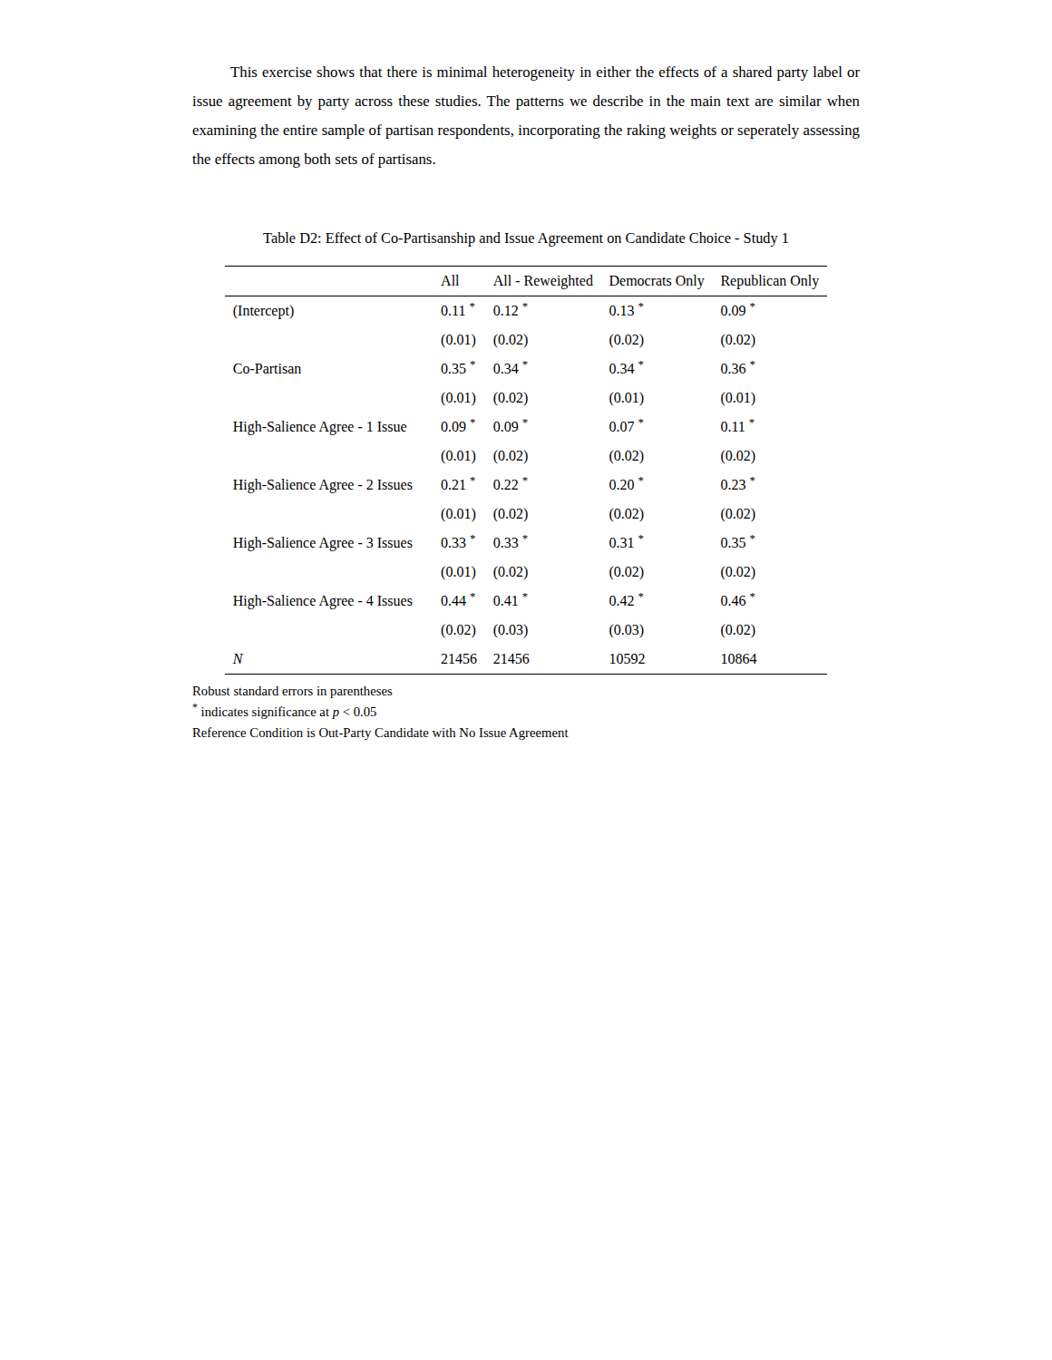This exercise shows that there is minimal heterogeneity in either the effects of a shared party label or issue agreement by party across these studies. The patterns we describe in the main text are similar when examining the entire sample of partisan respondents, incorporating the raking weights or seperately assessing the effects among both sets of partisans.
Table D2: Effect of Co-Partisanship and Issue Agreement on Candidate Choice - Study 1
| | All | All - Reweighted | Democrats Only | Republican Only |
| --- | --- | --- | --- | --- |
| (Intercept) | 0.11 * | 0.12 * | 0.13 * | 0.09 * |
| | (0.01) | (0.02) | (0.02) | (0.02) |
| Co-Partisan | 0.35 * | 0.34 * | 0.34 * | 0.36 * |
| | (0.01) | (0.02) | (0.01) | (0.01) |
| High-Salience Agree - 1 Issue | 0.09 * | 0.09 * | 0.07 * | 0.11 * |
| | (0.01) | (0.02) | (0.02) | (0.02) |
| High-Salience Agree - 2 Issues | 0.21 * | 0.22 * | 0.20 * | 0.23 * |
| | (0.01) | (0.02) | (0.02) | (0.02) |
| High-Salience Agree - 3 Issues | 0.33 * | 0.33 * | 0.31 * | 0.35 * |
| | (0.01) | (0.02) | (0.02) | (0.02) |
| High-Salience Agree - 4 Issues | 0.44 * | 0.41 * | 0.42 * | 0.46 * |
| | (0.02) | (0.03) | (0.03) | (0.02) |
| N | 21456 | 21456 | 10592 | 10864 |
Robust standard errors in parentheses
* indicates significance at p < 0.05
Reference Condition is Out-Party Candidate with No Issue Agreement